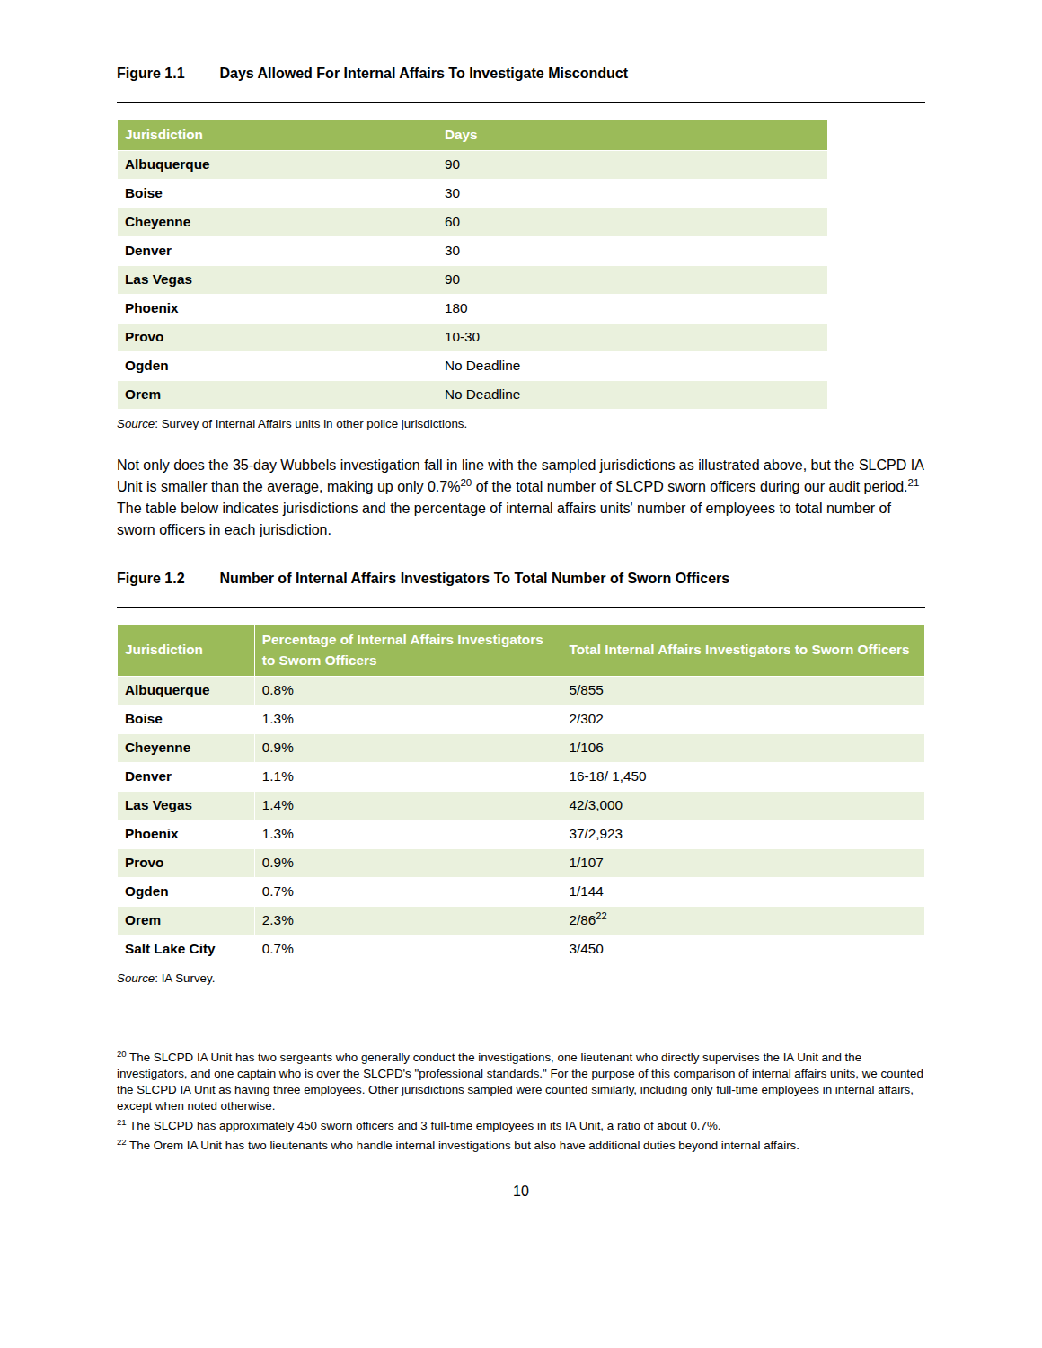Figure 1.1 Days Allowed For Internal Affairs To Investigate Misconduct
| Jurisdiction | Days |
| --- | --- |
| Albuquerque | 90 |
| Boise | 30 |
| Cheyenne | 60 |
| Denver | 30 |
| Las Vegas | 90 |
| Phoenix | 180 |
| Provo | 10-30 |
| Ogden | No Deadline |
| Orem | No Deadline |
Source: Survey of Internal Affairs units in other police jurisdictions.
Not only does the 35-day Wubbels investigation fall in line with the sampled jurisdictions as illustrated above, but the SLCPD IA Unit is smaller than the average, making up only 0.7%20 of the total number of SLCPD sworn officers during our audit period.21 The table below indicates jurisdictions and the percentage of internal affairs units' number of employees to total number of sworn officers in each jurisdiction.
Figure 1.2 Number of Internal Affairs Investigators To Total Number of Sworn Officers
| Jurisdiction | Percentage of Internal Affairs Investigators to Sworn Officers | Total Internal Affairs Investigators to Sworn Officers |
| --- | --- | --- |
| Albuquerque | 0.8% | 5/855 |
| Boise | 1.3% | 2/302 |
| Cheyenne | 0.9% | 1/106 |
| Denver | 1.1% | 16-18/ 1,450 |
| Las Vegas | 1.4% | 42/3,000 |
| Phoenix | 1.3% | 37/2,923 |
| Provo | 0.9% | 1/107 |
| Ogden | 0.7% | 1/144 |
| Orem | 2.3% | 2/86 22 |
| Salt Lake City | 0.7% | 3/450 |
Source: IA Survey.
20 The SLCPD IA Unit has two sergeants who generally conduct the investigations, one lieutenant who directly supervises the IA Unit and the investigators, and one captain who is over the SLCPD's "professional standards." For the purpose of this comparison of internal affairs units, we counted the SLCPD IA Unit as having three employees. Other jurisdictions sampled were counted similarly, including only full-time employees in internal affairs, except when noted otherwise.
21 The SLCPD has approximately 450 sworn officers and 3 full-time employees in its IA Unit, a ratio of about 0.7%.
22 The Orem IA Unit has two lieutenants who handle internal investigations but also have additional duties beyond internal affairs.
10